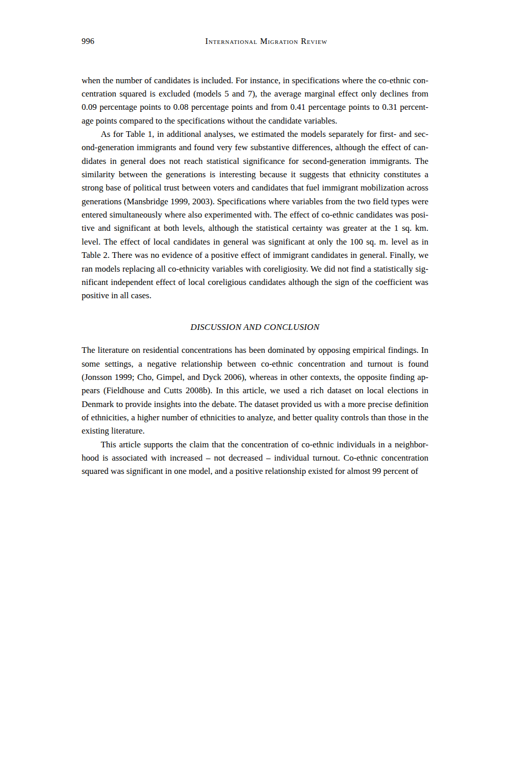996 International Migration Review
when the number of candidates is included. For instance, in specifications where the co-ethnic concentration squared is excluded (models 5 and 7), the average marginal effect only declines from 0.09 percentage points to 0.08 percentage points and from 0.41 percentage points to 0.31 percentage points compared to the specifications without the candidate variables.
As for Table 1, in additional analyses, we estimated the models separately for first- and second-generation immigrants and found very few substantive differences, although the effect of candidates in general does not reach statistical significance for second-generation immigrants. The similarity between the generations is interesting because it suggests that ethnicity constitutes a strong base of political trust between voters and candidates that fuel immigrant mobilization across generations (Mansbridge 1999, 2003). Specifications where variables from the two field types were entered simultaneously where also experimented with. The effect of co-ethnic candidates was positive and significant at both levels, although the statistical certainty was greater at the 1 sq. km. level. The effect of local candidates in general was significant at only the 100 sq. m. level as in Table 2. There was no evidence of a positive effect of immigrant candidates in general. Finally, we ran models replacing all co-ethnicity variables with coreligiosity. We did not find a statistically significant independent effect of local coreligious candidates although the sign of the coefficient was positive in all cases.
DISCUSSION AND CONCLUSION
The literature on residential concentrations has been dominated by opposing empirical findings. In some settings, a negative relationship between co-ethnic concentration and turnout is found (Jonsson 1999; Cho, Gimpel, and Dyck 2006), whereas in other contexts, the opposite finding appears (Fieldhouse and Cutts 2008b). In this article, we used a rich dataset on local elections in Denmark to provide insights into the debate. The dataset provided us with a more precise definition of ethnicities, a higher number of ethnicities to analyze, and better quality controls than those in the existing literature.
This article supports the claim that the concentration of co-ethnic individuals in a neighborhood is associated with increased – not decreased – individual turnout. Co-ethnic concentration squared was significant in one model, and a positive relationship existed for almost 99 percent of